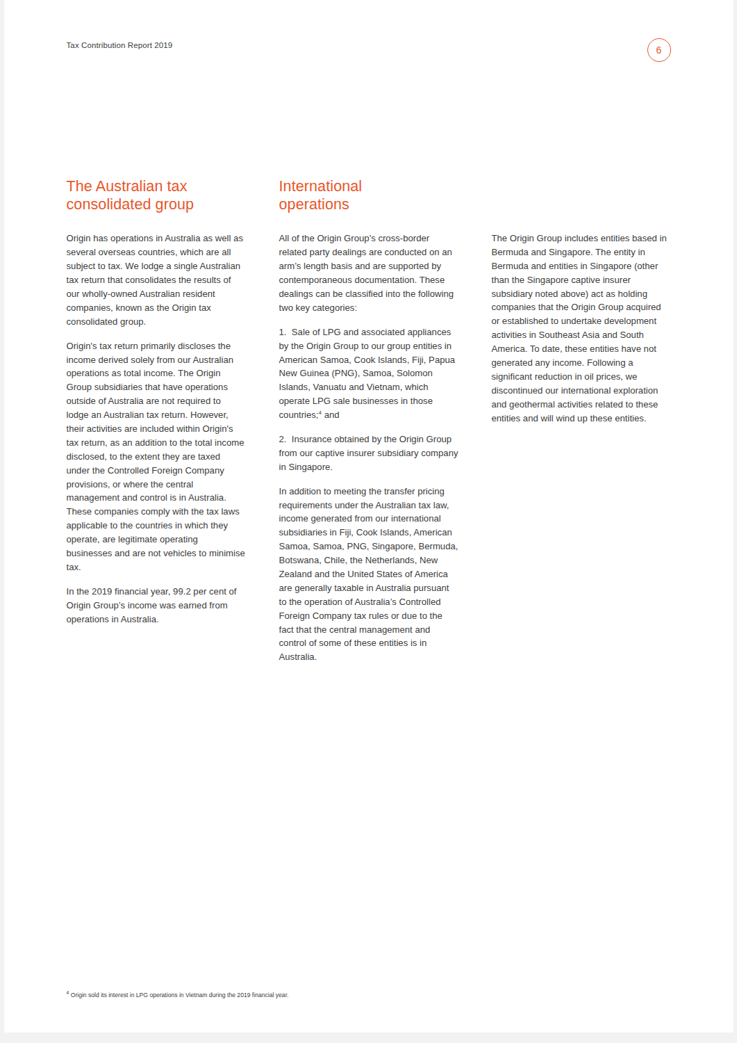Tax Contribution Report 2019
6
The Australian tax
consolidated group
Origin has operations in Australia as well as several overseas countries, which are all subject to tax. We lodge a single Australian tax return that consolidates the results of our wholly-owned Australian resident companies, known as the Origin tax consolidated group.
Origin's tax return primarily discloses the income derived solely from our Australian operations as total income. The Origin Group subsidiaries that have operations outside of Australia are not required to lodge an Australian tax return. However, their activities are included within Origin's tax return, as an addition to the total income disclosed, to the extent they are taxed under the Controlled Foreign Company provisions, or where the central management and control is in Australia. These companies comply with the tax laws applicable to the countries in which they operate, are legitimate operating businesses and are not vehicles to minimise tax.
In the 2019 financial year, 99.2 per cent of Origin Group’s income was earned from operations in Australia.
International
operations
All of the Origin Group's cross-border related party dealings are conducted on an arm’s length basis and are supported by contemporaneous documentation. These dealings can be classified into the following two key categories:
1. Sale of LPG and associated appliances by the Origin Group to our group entities in American Samoa, Cook Islands, Fiji, Papua New Guinea (PNG), Samoa, Solomon Islands, Vanuatu and Vietnam, which operate LPG sale businesses in those countries;4 and
2. Insurance obtained by the Origin Group from our captive insurer subsidiary company in Singapore.
In addition to meeting the transfer pricing requirements under the Australian tax law, income generated from our international subsidiaries in Fiji, Cook Islands, American Samoa, Samoa, PNG, Singapore, Bermuda, Botswana, Chile, the Netherlands, New Zealand and the United States of America are generally taxable in Australia pursuant to the operation of Australia’s Controlled Foreign Company tax rules or due to the fact that the central management and control of some of these entities is in Australia.
The Origin Group includes entities based in Bermuda and Singapore. The entity in Bermuda and entities in Singapore (other than the Singapore captive insurer subsidiary noted above) act as holding companies that the Origin Group acquired or established to undertake development activities in Southeast Asia and South America. To date, these entities have not generated any income. Following a significant reduction in oil prices, we discontinued our international exploration and geothermal activities related to these entities and will wind up these entities.
4 Origin sold its interest in LPG operations in Vietnam during the 2019 financial year.